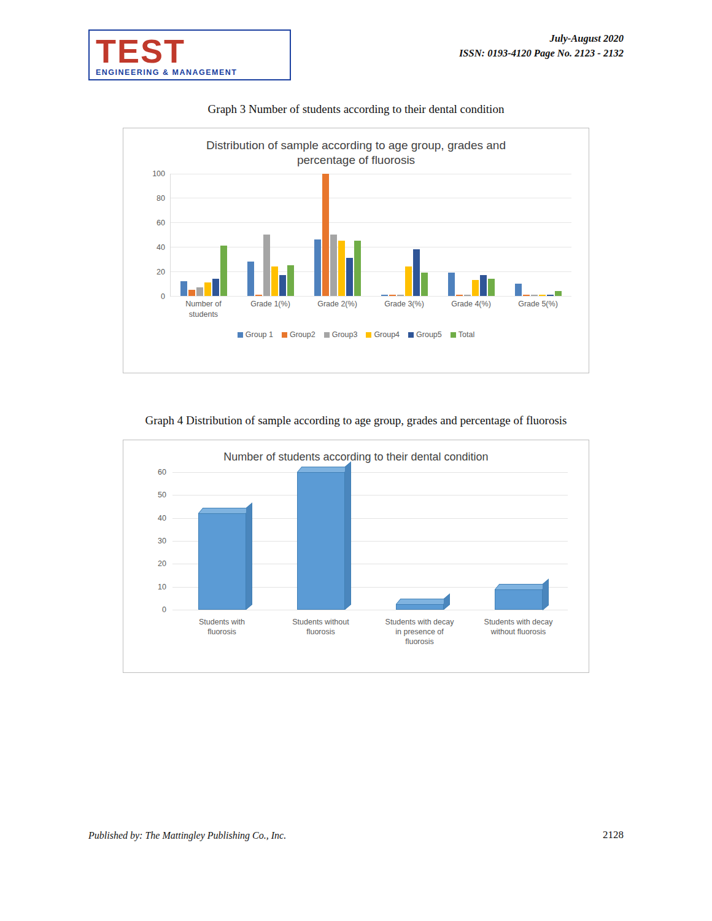TEST Engineering & Management
July-August 2020
ISSN: 0193-4120 Page No. 2123 - 2132
Graph 3 Number of students according to their dental condition
Distribution of sample according to age group, grades and
percentage of fluorosis
100
80
60
40
20
0
Number of
students Grade 1(%) Grade 2(%) Grade 3(%) Grade 4(%) Grade 5(%)
Group 1 Group2 Group3 Group4 Group5 Total
Graph 4 Distribution of sample according to age group, grades and percentage of fluorosis
Number of students according to their dental condition
60
50
40
30
20
10
0
Students with
fluorosis Students without
fluorosis Students with decay
in presence of
fluorosis Students with decay
without fluorosis
Published by: The Mattingley Publishing Co., Inc.
2128